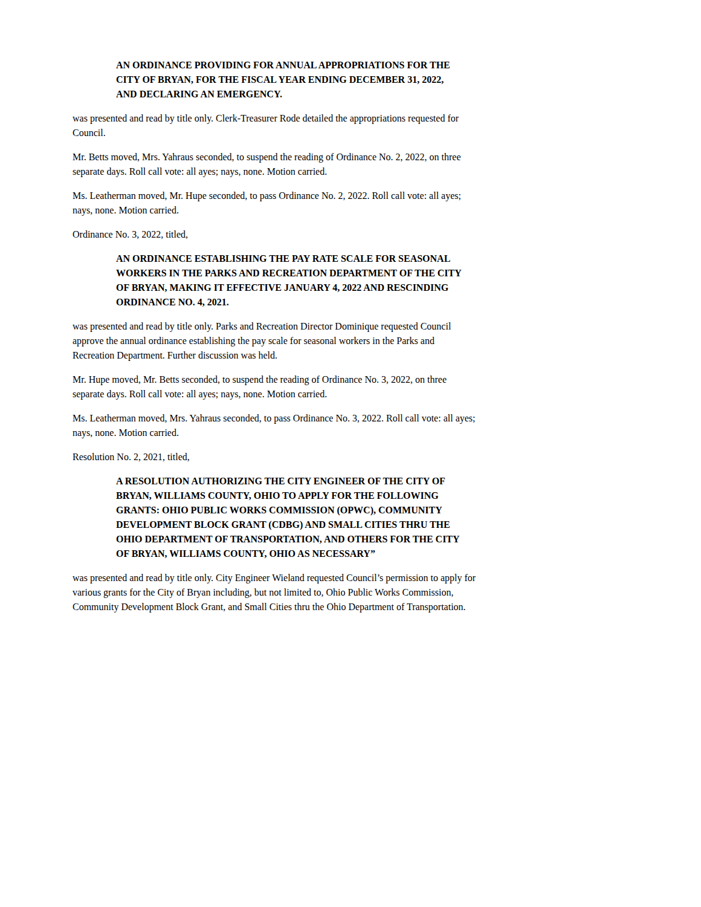AN ORDINANCE PROVIDING FOR ANNUAL APPROPRIATIONS FOR THE CITY OF BRYAN, FOR THE FISCAL YEAR ENDING DECEMBER 31, 2022, AND DECLARING AN EMERGENCY.
was presented and read by title only. Clerk-Treasurer Rode detailed the appropriations requested for Council.
Mr. Betts moved, Mrs. Yahraus seconded, to suspend the reading of Ordinance No. 2, 2022, on three separate days. Roll call vote: all ayes; nays, none. Motion carried.
Ms. Leatherman moved, Mr. Hupe seconded, to pass Ordinance No. 2, 2022. Roll call vote: all ayes; nays, none. Motion carried.
Ordinance No. 3, 2022, titled,
AN ORDINANCE ESTABLISHING THE PAY RATE SCALE FOR SEASONAL WORKERS IN THE PARKS AND RECREATION DEPARTMENT OF THE CITY OF BRYAN, MAKING IT EFFECTIVE JANUARY 4, 2022 AND RESCINDING ORDINANCE NO. 4, 2021.
was presented and read by title only. Parks and Recreation Director Dominique requested Council approve the annual ordinance establishing the pay scale for seasonal workers in the Parks and Recreation Department. Further discussion was held.
Mr. Hupe moved, Mr. Betts seconded, to suspend the reading of Ordinance No. 3, 2022, on three separate days. Roll call vote: all ayes; nays, none. Motion carried.
Ms. Leatherman moved, Mrs. Yahraus seconded, to pass Ordinance No. 3, 2022. Roll call vote: all ayes; nays, none. Motion carried.
Resolution No. 2, 2021, titled,
A RESOLUTION AUTHORIZING THE CITY ENGINEER OF THE CITY OF BRYAN, WILLIAMS COUNTY, OHIO TO APPLY FOR THE FOLLOWING GRANTS: OHIO PUBLIC WORKS COMMISSION (OPWC), COMMUNITY DEVELOPMENT BLOCK GRANT (CDBG) AND SMALL CITIES THRU THE OHIO DEPARTMENT OF TRANSPORTATION, AND OTHERS FOR THE CITY OF BRYAN, WILLIAMS COUNTY, OHIO AS NECESSARY”
was presented and read by title only. City Engineer Wieland requested Council’s permission to apply for various grants for the City of Bryan including, but not limited to, Ohio Public Works Commission, Community Development Block Grant, and Small Cities thru the Ohio Department of Transportation.